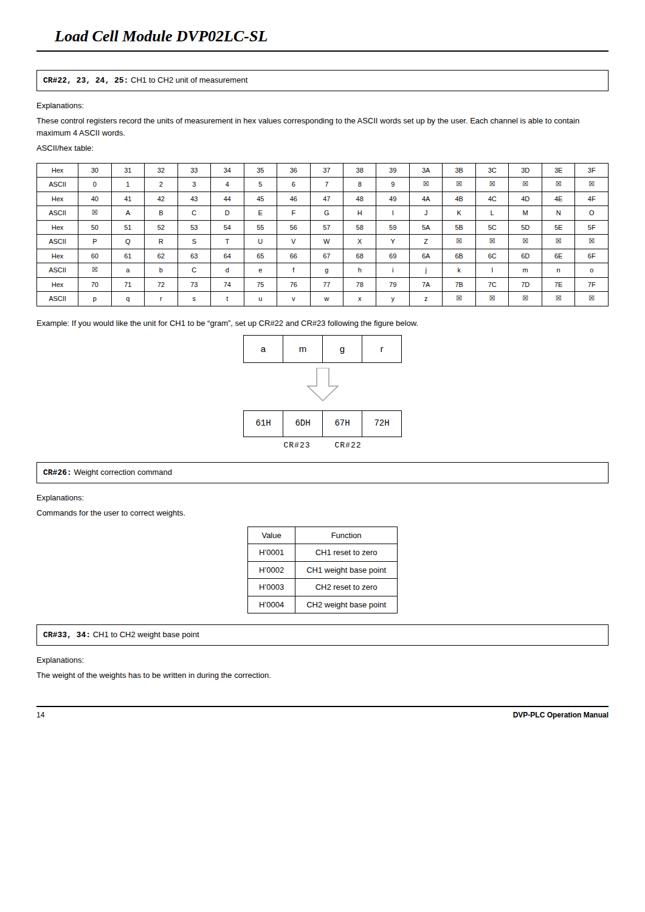Load Cell Module DVP02LC-SL
CR#22, 23, 24, 25: CH1 to CH2 unit of measurement
Explanations:
These control registers record the units of measurement in hex values corresponding to the ASCII words set up by the user. Each channel is able to contain maximum 4 ASCII words.
ASCII/hex table:
| Hex | 30 | 31 | 32 | 33 | 34 | 35 | 36 | 37 | 38 | 39 | 3A | 3B | 3C | 3D | 3E | 3F |
| ASCII | 0 | 1 | 2 | 3 | 4 | 5 | 6 | 7 | 8 | 9 | ☒ | ☒ | ☒ | ☒ | ☒ | ☒ |
| Hex | 40 | 41 | 42 | 43 | 44 | 45 | 46 | 47 | 48 | 49 | 4A | 4B | 4C | 4D | 4E | 4F |
| ASCII | ☒ | A | B | C | D | E | F | G | H | I | J | K | L | M | N | O |
| Hex | 50 | 51 | 52 | 53 | 54 | 55 | 56 | 57 | 58 | 59 | 5A | 5B | 5C | 5D | 5E | 5F |
| ASCII | P | Q | R | S | T | U | V | W | X | Y | Z | ☒ | ☒ | ☒ | ☒ | ☒ |
| Hex | 60 | 61 | 62 | 63 | 64 | 65 | 66 | 67 | 68 | 69 | 6A | 6B | 6C | 6D | 6E | 6F |
| ASCII | ☒ | a | b | C | d | e | f | g | h | i | j | k | l | m | n | o |
| Hex | 70 | 71 | 72 | 73 | 74 | 75 | 76 | 77 | 78 | 79 | 7A | 7B | 7C | 7D | 7E | 7F |
| ASCII | p | q | r | s | t | u | v | w | x | y | z | ☒ | ☒ | ☒ | ☒ | ☒ |
Example: If you would like the unit for CH1 to be “gram”, set up CR#22 and CR#23 following the figure below.
| a | m | g | r |
| 61H | 6DH | 67H | 72H |
CR#23 CR#22
CR#26: Weight correction command
Explanations:
Commands for the user to correct weights.
| Value | Function |
| --- | --- |
| H’0001 | CH1 reset to zero |
| H’0002 | CH1 weight base point |
| H’0003 | CH2 reset to zero |
| H’0004 | CH2 weight base point |
CR#33, 34: CH1 to CH2 weight base point
Explanations:
The weight of the weights has to be written in during the correction.
14
DVP-PLC Operation Manual